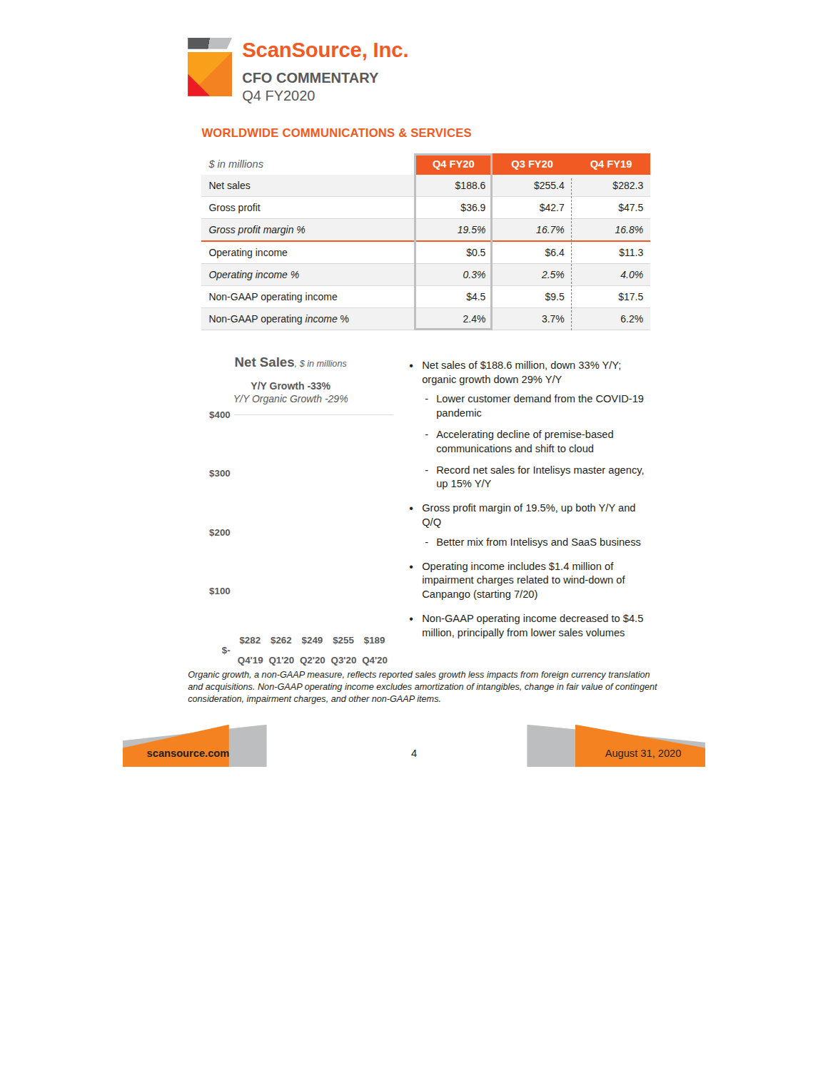ScanSource, Inc.
CFO COMMENTARYQ4 FY2020
WORLDWIDE COMMUNICATIONS & SERVICES
| $ in millions | Q4 FY20 | Q3 FY20 | Q4 FY19 |
| --- | --- | --- | --- |
| Net sales | $188.6 | $255.4 | $282.3 |
| Gross profit | $36.9 | $42.7 | $47.5 |
| Gross profit margin % | 19.5% | 16.7% | 16.8% |
| Operating income | $0.5 | $6.4 | $11.3 |
| Operating income % | 0.3% | 2.5% | 4.0% |
| Non-GAAP operating income | $4.5 | $9.5 | $17.5 |
| Non-GAAP operating income % | 2.4% | 3.7% | 6.2% |
Net Sales, $ in millions
Y/Y Growth -33%
Y/Y Organic Growth -29%
$400
$300
$200
$100
$-
$282
$262
$249
$255
$189
Q4'19 Q1'20 Q2'20 Q3'20 Q4'20
Net sales of $188.6 million, down 33% Y/Y; organic growth down 29% Y/Y
Lower customer demand from the COVID-19 pandemic
Accelerating decline of premise-based communications and shift to cloud
Record net sales for Intelisys master agency, up 15% Y/Y
Gross profit margin of 19.5%, up both Y/Y and Q/Q
Better mix from Intelisys and SaaS business
Operating income includes $1.4 million of impairment charges related to wind-down of Canpango (starting 7/20)
Non-GAAP operating income decreased to $4.5 million, principally from lower sales volumes
Organic growth, a non-GAAP measure, reflects reported sales growth less impacts from foreign currency translation and acquisitions. Non-GAAP operating income excludes amortization of intangibles, change in fair value of contingent consideration, impairment charges, and other non-GAAP items.
scansource.com
4
August 31, 2020